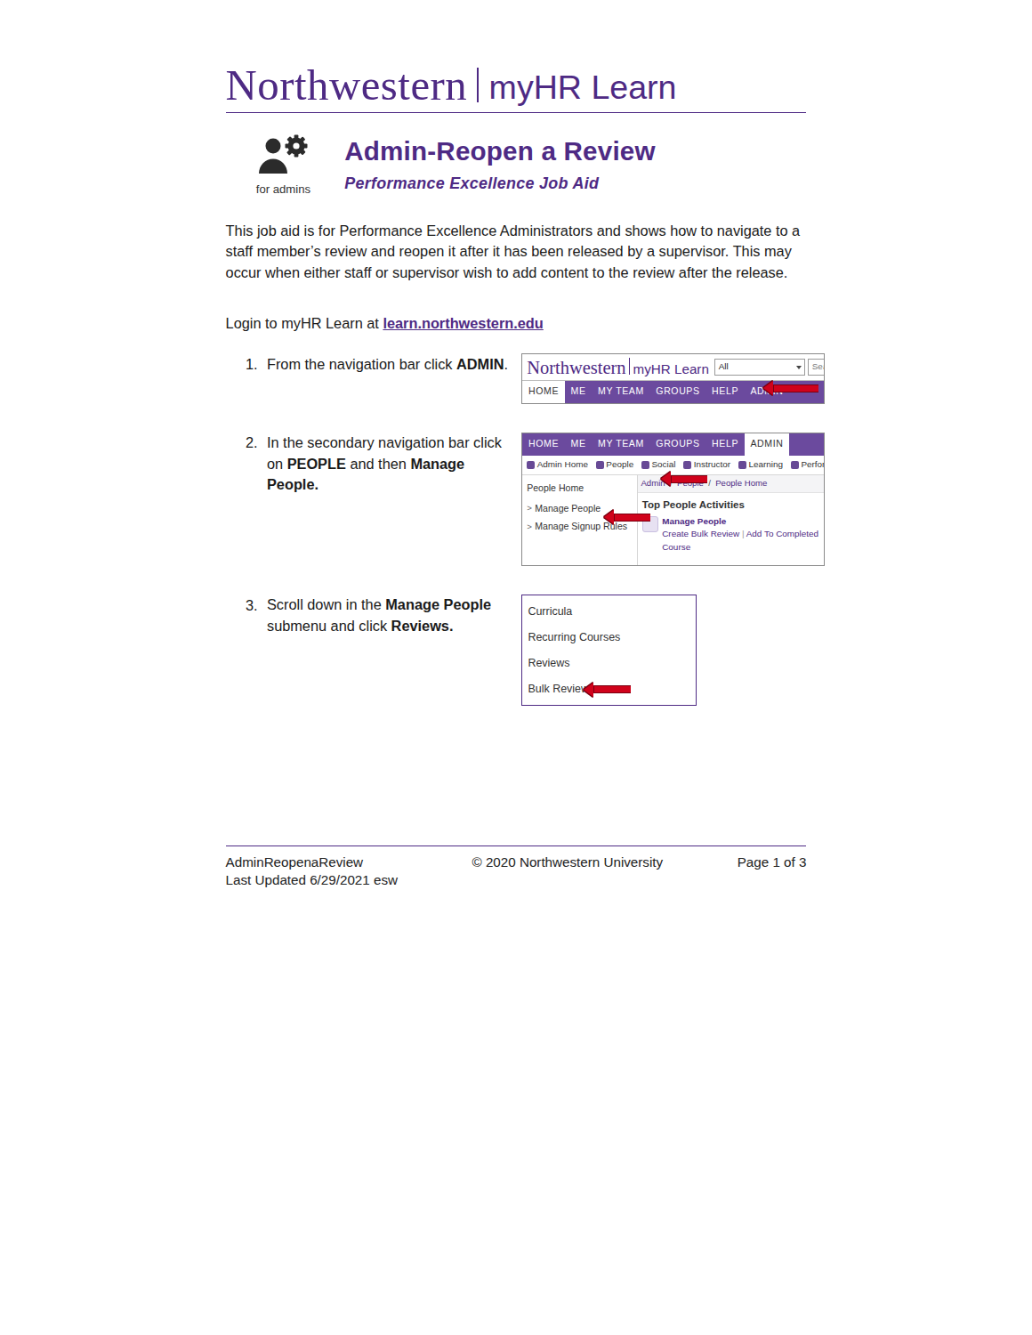Northwestern
myHR Learn
for admins
Admin-Reopen a Review
Performance Excellence Job Aid
This job aid is for Performance Excellence Administrators and shows how to navigate to a staff member’s review and reopen it after it has been released by a supervisor. This may occur when either staff or supervisor wish to add content to the review after the release.
Login to myHR Learn at learn.northwestern.edu
From the navigation bar click ADMIN.
Northwestern myHR Learn
All
Search...
HOME
ME
MY TEAM
GROUPS
HELP
ADMIN
In the secondary navigation bar click on PEOPLE and then Manage People.
HOME
ME
MY TEAM
GROUPS
HELP
ADMIN
Admin Home
People
Social
Instructor
Learning
Performance
People Home
> Manage People
> Manage Signup Rules
Admin / People / People Home
Top People Activities
Manage People
Create Bulk Review | Add To Completed Course
Scroll down in the Manage People submenu and click Reviews.
Curricula
Recurring Courses
Reviews
Bulk Reviews
AdminReopenaReview
Last Updated 6/29/2021 esw
© 2020 Northwestern University
Page 1 of 3